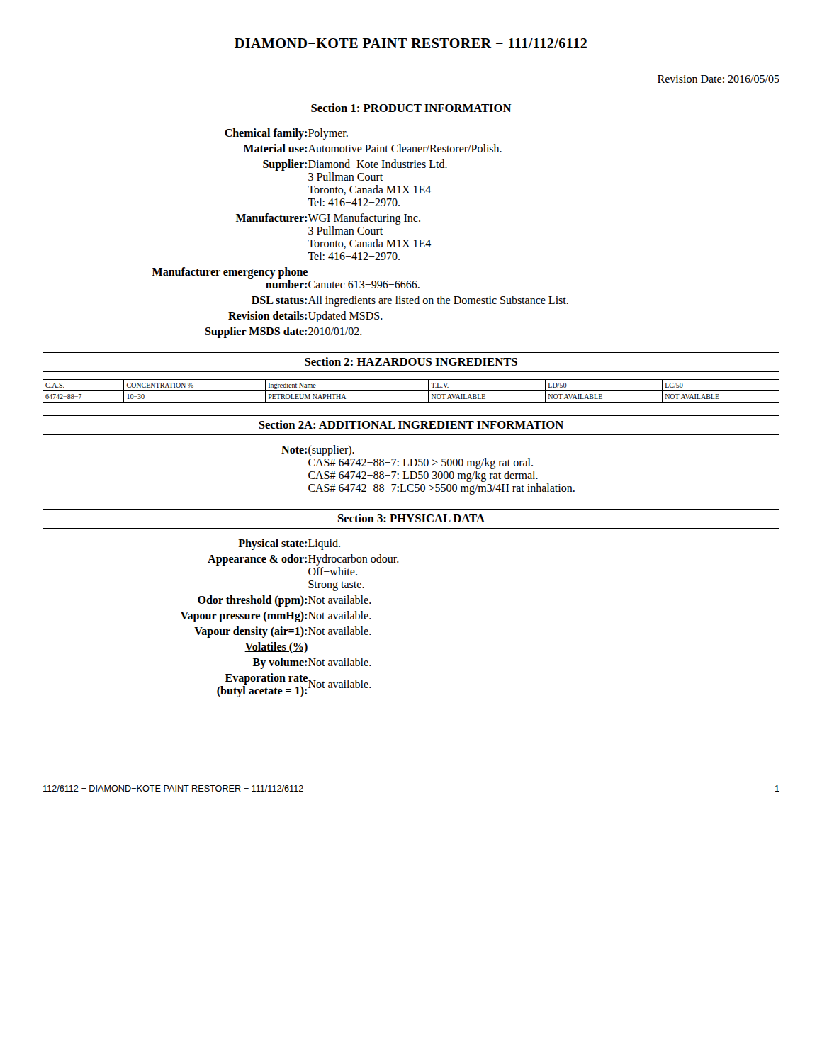DIAMOND−KOTE PAINT RESTORER − 111/112/6112
Revision Date: 2016/05/05
Section 1: PRODUCT INFORMATION
| Chemical family: | Polymer. |
| Material use: | Automotive Paint Cleaner/Restorer/Polish. |
| Supplier: | Diamond−Kote Industries Ltd. 3 Pullman Court Toronto, Canada M1X 1E4 Tel: 416−412−2970. |
| Manufacturer: | WGI Manufacturing Inc. 3 Pullman Court Toronto, Canada M1X 1E4 Tel: 416−412−2970. |
| Manufacturer emergency phone number: | Canutec 613−996−6666. |
| DSL status: | All ingredients are listed on the Domestic Substance List. |
| Revision details: | Updated MSDS. |
| Supplier MSDS date: | 2010/01/02. |
Section 2: HAZARDOUS INGREDIENTS
| C.A.S. | CONCENTRATION % | Ingredient Name | T.L.V. | LD/50 | LC/50 |
| --- | --- | --- | --- | --- | --- |
| 64742−88−7 | 10−30 | PETROLEUM NAPHTHA | NOT AVAILABLE | NOT AVAILABLE | NOT AVAILABLE |
Section 2A: ADDITIONAL INGREDIENT INFORMATION
| Note: | (supplier). CAS# 64742−88−7: LD50 > 5000 mg/kg rat oral. CAS# 64742−88−7: LD50 3000 mg/kg rat dermal. CAS# 64742−88−7:LC50 >5500 mg/m3/4H rat inhalation. |
Section 3: PHYSICAL DATA
| Physical state: | Liquid. |
| Appearance & odor: | Hydrocarbon odour. Off−white. Strong taste. |
| Odor threshold (ppm): | Not available. |
| Vapour pressure (mmHg): | Not available. |
| Vapour density (air=1): | Not available. |
| Volatiles (%) | |
| By volume: | Not available. |
| Evaporation rate (butyl acetate = 1): | Not available. |
112/6112 − DIAMOND−KOTE PAINT RESTORER − 111/112/6112 1